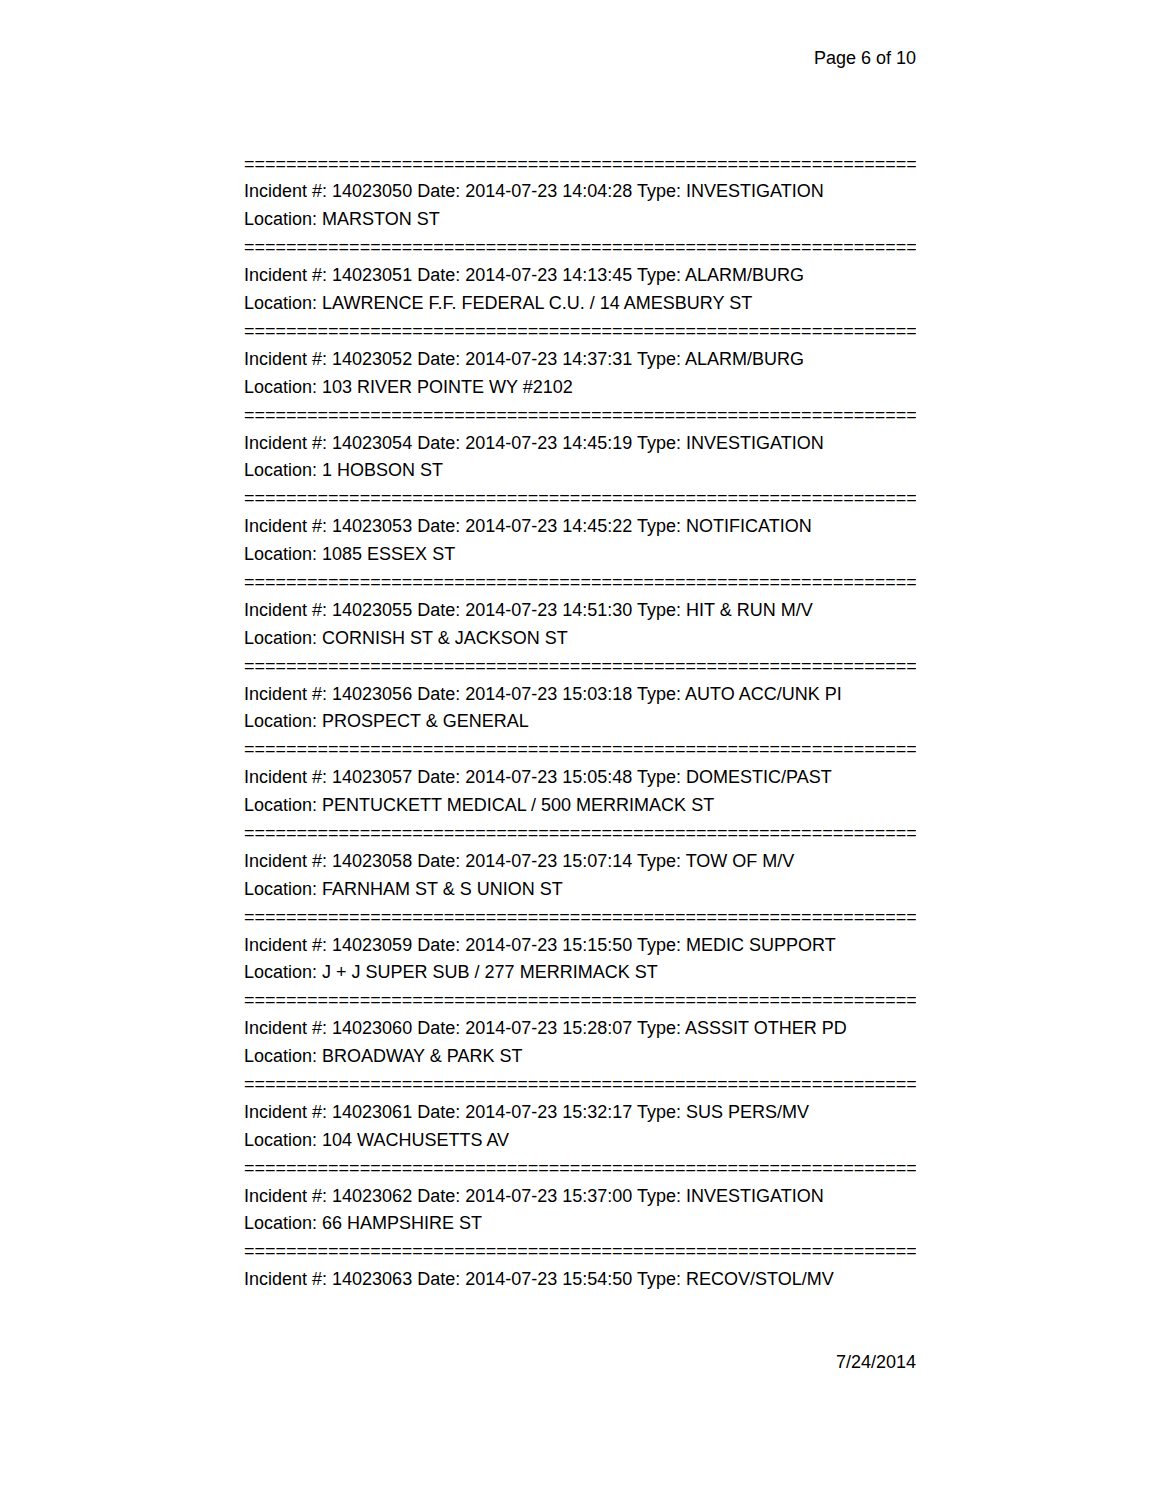Page 6 of 10
========================================================================
Incident #: 14023050 Date: 2014-07-23 14:04:28 Type: INVESTIGATION
Location: MARSTON ST
========================================================================
Incident #: 14023051 Date: 2014-07-23 14:13:45 Type: ALARM/BURG
Location: LAWRENCE F.F. FEDERAL C.U. / 14 AMESBURY ST
========================================================================
Incident #: 14023052 Date: 2014-07-23 14:37:31 Type: ALARM/BURG
Location: 103 RIVER POINTE WY #2102
========================================================================
Incident #: 14023054 Date: 2014-07-23 14:45:19 Type: INVESTIGATION
Location: 1 HOBSON ST
========================================================================
Incident #: 14023053 Date: 2014-07-23 14:45:22 Type: NOTIFICATION
Location: 1085 ESSEX ST
========================================================================
Incident #: 14023055 Date: 2014-07-23 14:51:30 Type: HIT & RUN M/V
Location: CORNISH ST & JACKSON ST
========================================================================
Incident #: 14023056 Date: 2014-07-23 15:03:18 Type: AUTO ACC/UNK PI
Location: PROSPECT & GENERAL
========================================================================
Incident #: 14023057 Date: 2014-07-23 15:05:48 Type: DOMESTIC/PAST
Location: PENTUCKETT MEDICAL / 500 MERRIMACK ST
========================================================================
Incident #: 14023058 Date: 2014-07-23 15:07:14 Type: TOW OF M/V
Location: FARNHAM ST & S UNION ST
========================================================================
Incident #: 14023059 Date: 2014-07-23 15:15:50 Type: MEDIC SUPPORT
Location: J + J SUPER SUB / 277 MERRIMACK ST
========================================================================
Incident #: 14023060 Date: 2014-07-23 15:28:07 Type: ASSSIT OTHER PD
Location: BROADWAY & PARK ST
========================================================================
Incident #: 14023061 Date: 2014-07-23 15:32:17 Type: SUS PERS/MV
Location: 104 WACHUSETTS AV
========================================================================
Incident #: 14023062 Date: 2014-07-23 15:37:00 Type: INVESTIGATION
Location: 66 HAMPSHIRE ST
========================================================================
Incident #: 14023063 Date: 2014-07-23 15:54:50 Type: RECOV/STOL/MV
7/24/2014